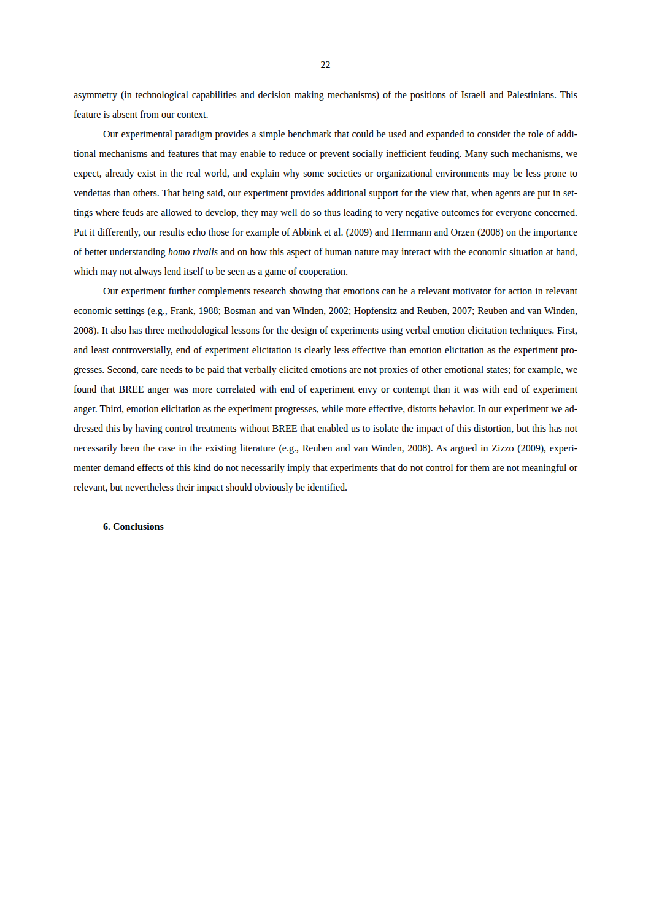22
asymmetry (in technological capabilities and decision making mechanisms) of the positions of Israeli and Palestinians. This feature is absent from our context.
Our experimental paradigm provides a simple benchmark that could be used and expanded to consider the role of additional mechanisms and features that may enable to reduce or prevent socially inefficient feuding. Many such mechanisms, we expect, already exist in the real world, and explain why some societies or organizational environments may be less prone to vendettas than others. That being said, our experiment provides additional support for the view that, when agents are put in settings where feuds are allowed to develop, they may well do so thus leading to very negative outcomes for everyone concerned. Put it differently, our results echo those for example of Abbink et al. (2009) and Herrmann and Orzen (2008) on the importance of better understanding homo rivalis and on how this aspect of human nature may interact with the economic situation at hand, which may not always lend itself to be seen as a game of cooperation.
Our experiment further complements research showing that emotions can be a relevant motivator for action in relevant economic settings (e.g., Frank, 1988; Bosman and van Winden, 2002; Hopfensitz and Reuben, 2007; Reuben and van Winden, 2008). It also has three methodological lessons for the design of experiments using verbal emotion elicitation techniques. First, and least controversially, end of experiment elicitation is clearly less effective than emotion elicitation as the experiment progresses. Second, care needs to be paid that verbally elicited emotions are not proxies of other emotional states; for example, we found that BREE anger was more correlated with end of experiment envy or contempt than it was with end of experiment anger. Third, emotion elicitation as the experiment progresses, while more effective, distorts behavior. In our experiment we addressed this by having control treatments without BREE that enabled us to isolate the impact of this distortion, but this has not necessarily been the case in the existing literature (e.g., Reuben and van Winden, 2008). As argued in Zizzo (2009), experimenter demand effects of this kind do not necessarily imply that experiments that do not control for them are not meaningful or relevant, but nevertheless their impact should obviously be identified.
6. Conclusions